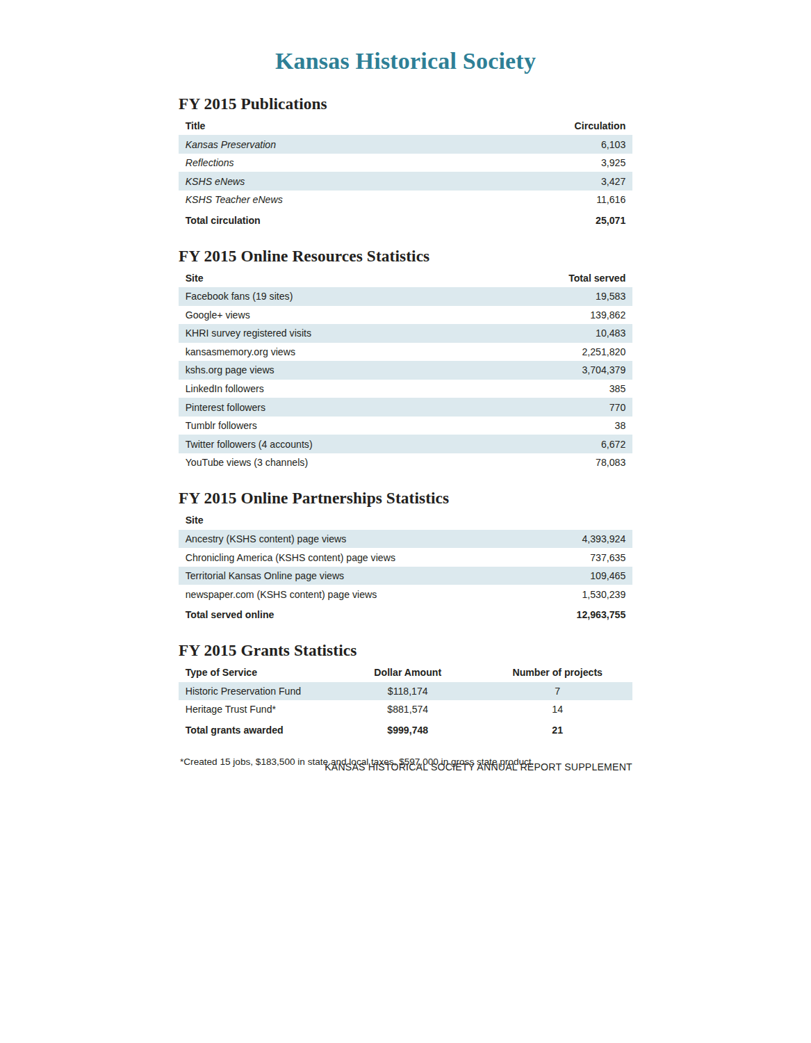Kansas Historical Society
FY 2015 Publications
| Title | Circulation |
| --- | --- |
| Kansas Preservation | 6,103 |
| Reflections | 3,925 |
| KSHS eNews | 3,427 |
| KSHS Teacher eNews | 11,616 |
| Total circulation | 25,071 |
FY 2015 Online Resources Statistics
| Site | Total served |
| --- | --- |
| Facebook fans (19 sites) | 19,583 |
| Google+ views | 139,862 |
| KHRI survey registered visits | 10,483 |
| kansasmemory.org views | 2,251,820 |
| kshs.org page views | 3,704,379 |
| LinkedIn followers | 385 |
| Pinterest followers | 770 |
| Tumblr followers | 38 |
| Twitter followers (4 accounts) | 6,672 |
| YouTube views (3 channels) | 78,083 |
FY 2015 Online Partnerships Statistics
| Site | |
| --- | --- |
| Ancestry (KSHS content) page views | 4,393,924 |
| Chronicling America (KSHS content) page views | 737,635 |
| Territorial Kansas Online page views | 109,465 |
| newspaper.com (KSHS content) page views | 1,530,239 |
| Total served online | 12,963,755 |
FY 2015 Grants Statistics
| Type of Service | Dollar Amount | Number of projects |
| --- | --- | --- |
| Historic Preservation Fund | $118,174 | 7 |
| Heritage Trust Fund* | $881,574 | 14 |
| Total grants awarded | $999,748 | 21 |
*Created 15 jobs, $183,500 in state and local taxes, $597,000 in gross state product.
KANSAS HISTORICAL SOCIETY ANNUAL REPORT SUPPLEMENT